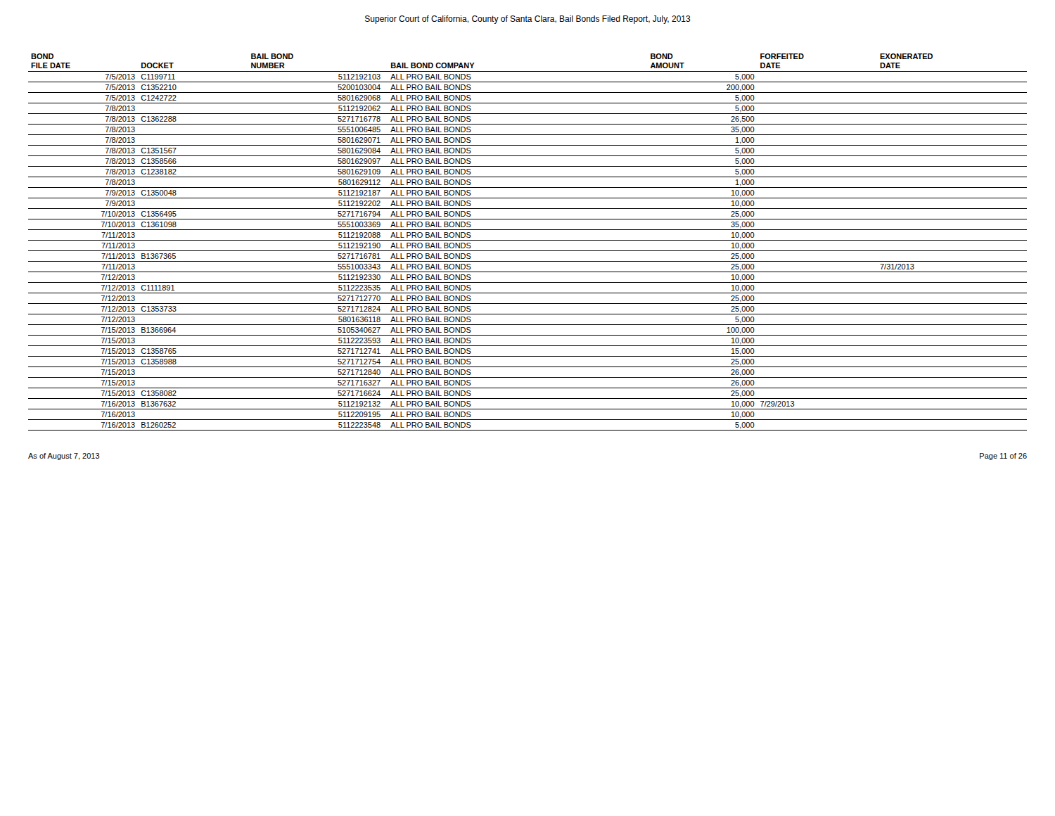Superior Court of California, County of Santa Clara, Bail Bonds Filed Report, July, 2013
| BOND FILE DATE | DOCKET | BAIL BOND NUMBER | BAIL BOND COMPANY | BOND AMOUNT | FORFEITED DATE | EXONERATED DATE |
| --- | --- | --- | --- | --- | --- | --- |
| 7/5/2013 | C1199711 | 5112192103 | ALL PRO BAIL BONDS | 5,000 | | |
| 7/5/2013 | C1352210 | 5200103004 | ALL PRO BAIL BONDS | 200,000 | | |
| 7/5/2013 | C1242722 | 5801629068 | ALL PRO BAIL BONDS | 5,000 | | |
| 7/8/2013 | | 5112192062 | ALL PRO BAIL BONDS | 5,000 | | |
| 7/8/2013 | C1362288 | 5271716778 | ALL PRO BAIL BONDS | 26,500 | | |
| 7/8/2013 | | 5551006485 | ALL PRO BAIL BONDS | 35,000 | | |
| 7/8/2013 | | 5801629071 | ALL PRO BAIL BONDS | 1,000 | | |
| 7/8/2013 | C1351567 | 5801629084 | ALL PRO BAIL BONDS | 5,000 | | |
| 7/8/2013 | C1358566 | 5801629097 | ALL PRO BAIL BONDS | 5,000 | | |
| 7/8/2013 | C1238182 | 5801629109 | ALL PRO BAIL BONDS | 5,000 | | |
| 7/8/2013 | | 5801629112 | ALL PRO BAIL BONDS | 1,000 | | |
| 7/9/2013 | C1350048 | 5112192187 | ALL PRO BAIL BONDS | 10,000 | | |
| 7/9/2013 | | 5112192202 | ALL PRO BAIL BONDS | 10,000 | | |
| 7/10/2013 | C1356495 | 5271716794 | ALL PRO BAIL BONDS | 25,000 | | |
| 7/10/2013 | C1361098 | 5551003369 | ALL PRO BAIL BONDS | 35,000 | | |
| 7/11/2013 | | 5112192088 | ALL PRO BAIL BONDS | 10,000 | | |
| 7/11/2013 | | 5112192190 | ALL PRO BAIL BONDS | 10,000 | | |
| 7/11/2013 | B1367365 | 5271716781 | ALL PRO BAIL BONDS | 25,000 | | |
| 7/11/2013 | | 5551003343 | ALL PRO BAIL BONDS | 25,000 | | 7/31/2013 |
| 7/12/2013 | | 5112192330 | ALL PRO BAIL BONDS | 10,000 | | |
| 7/12/2013 | C1111891 | 5112223535 | ALL PRO BAIL BONDS | 10,000 | | |
| 7/12/2013 | | 5271712770 | ALL PRO BAIL BONDS | 25,000 | | |
| 7/12/2013 | C1353733 | 5271712824 | ALL PRO BAIL BONDS | 25,000 | | |
| 7/12/2013 | | 5801636118 | ALL PRO BAIL BONDS | 5,000 | | |
| 7/15/2013 | B1366964 | 5105340627 | ALL PRO BAIL BONDS | 100,000 | | |
| 7/15/2013 | | 5112223593 | ALL PRO BAIL BONDS | 10,000 | | |
| 7/15/2013 | C1358765 | 5271712741 | ALL PRO BAIL BONDS | 15,000 | | |
| 7/15/2013 | C1358988 | 5271712754 | ALL PRO BAIL BONDS | 25,000 | | |
| 7/15/2013 | | 5271712840 | ALL PRO BAIL BONDS | 26,000 | | |
| 7/15/2013 | | 5271716327 | ALL PRO BAIL BONDS | 26,000 | | |
| 7/15/2013 | C1358082 | 5271716624 | ALL PRO BAIL BONDS | 25,000 | | |
| 7/16/2013 | B1367632 | 5112192132 | ALL PRO BAIL BONDS | 10,000 | 7/29/2013 | |
| 7/16/2013 | | 5112209195 | ALL PRO BAIL BONDS | 10,000 | | |
| 7/16/2013 | B1260252 | 5112223548 | ALL PRO BAIL BONDS | 5,000 | | |
As of August 7, 2013 Page 11 of 26